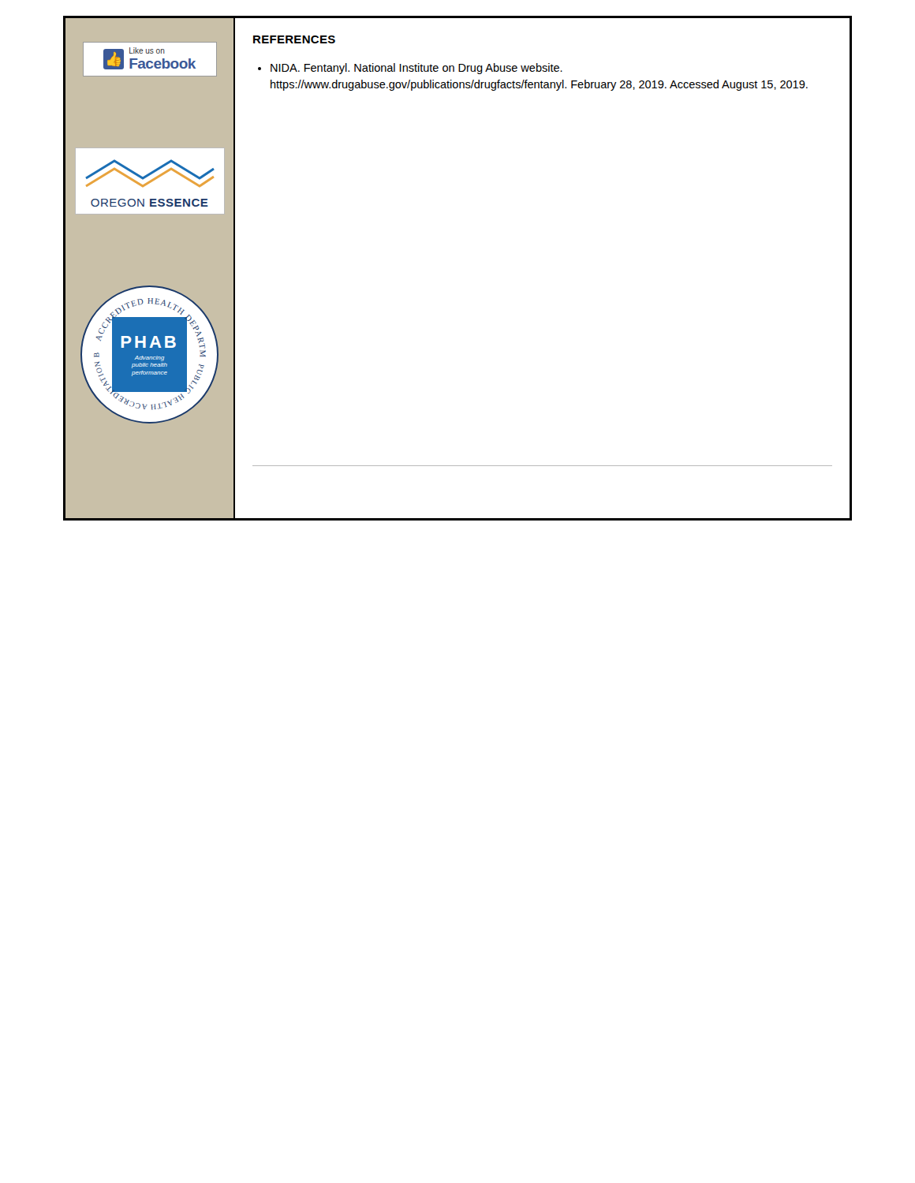👍
Like us on
Facebook
OREGON ESSENCE
ACCREDITED HEALTH DEPARTMENT PUBLIC HEALTH ACCREDITATION BOARD
PHAB
Advancing
public health
performance
REFERENCES
NIDA. Fentanyl. National Institute on Drug Abuse website. https://www.drugabuse.gov/publications/drugfacts/fentanyl. February 28, 2019. Accessed August 15, 2019.